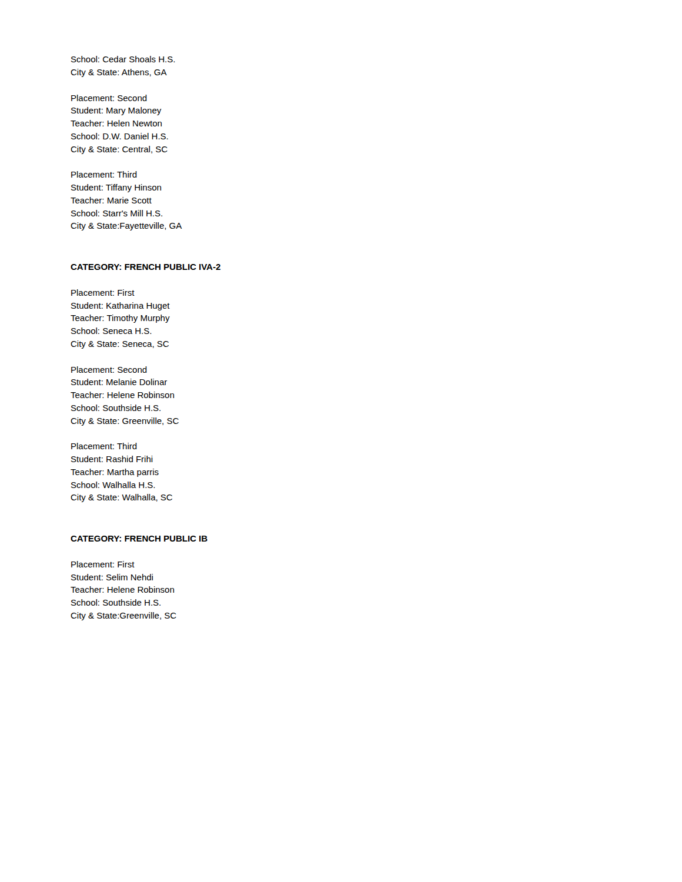School: Cedar Shoals H.S.
City & State: Athens, GA
Placement: Second
Student: Mary Maloney
Teacher: Helen Newton
School: D.W. Daniel H.S.
City & State: Central, SC
Placement: Third
Student: Tiffany Hinson
Teacher: Marie Scott
School: Starr's Mill H.S.
City & State:Fayetteville, GA
CATEGORY: FRENCH PUBLIC IVA-2
Placement: First
Student: Katharina Huget
Teacher: Timothy Murphy
School: Seneca H.S.
City & State: Seneca, SC
Placement: Second
Student: Melanie Dolinar
Teacher: Helene Robinson
School: Southside H.S.
City & State: Greenville, SC
Placement: Third
Student: Rashid Frihi
Teacher: Martha parris
School: Walhalla H.S.
City & State: Walhalla, SC
CATEGORY: FRENCH PUBLIC IB
Placement: First
Student: Selim Nehdi
Teacher: Helene Robinson
School: Southside H.S.
City & State:Greenville, SC